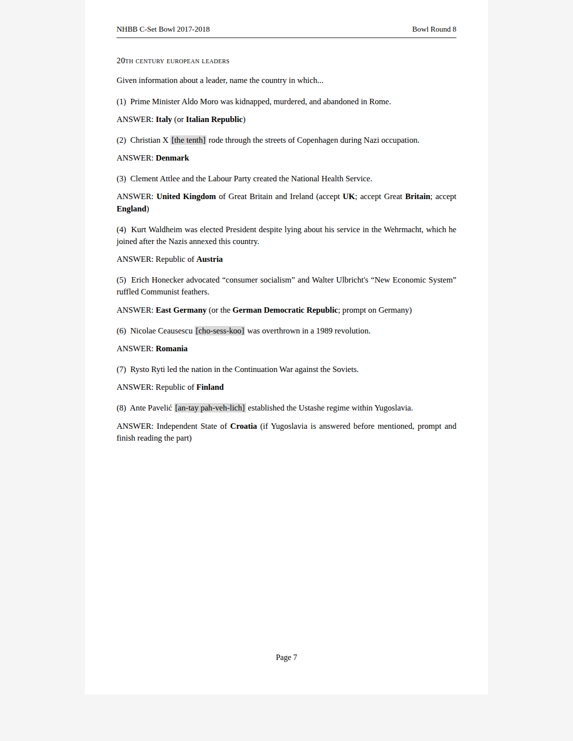NHBB C-Set Bowl 2017-2018
Bowl Round 8
20th Century European Leaders
Given information about a leader, name the country in which...
(1) Prime Minister Aldo Moro was kidnapped, murdered, and abandoned in Rome.
ANSWER: Italy (or Italian Republic)
(2) Christian X [the tenth] rode through the streets of Copenhagen during Nazi occupation.
ANSWER: Denmark
(3) Clement Attlee and the Labour Party created the National Health Service.
ANSWER: United Kingdom of Great Britain and Ireland (accept UK; accept Great Britain; accept England)
(4) Kurt Waldheim was elected President despite lying about his service in the Wehrmacht, which he joined after the Nazis annexed this country.
ANSWER: Republic of Austria
(5) Erich Honecker advocated “consumer socialism” and Walter Ulbricht's “New Economic System” ruffled Communist feathers.
ANSWER: East Germany (or the German Democratic Republic; prompt on Germany)
(6) Nicolae Ceausescu [cho-sess-koo] was overthrown in a 1989 revolution.
ANSWER: Romania
(7) Rysto Ryti led the nation in the Continuation War against the Soviets.
ANSWER: Republic of Finland
(8) Ante Pavelić [an-tay pah-veh-lich] established the Ustashe regime within Yugoslavia.
ANSWER: Independent State of Croatia (if Yugoslavia is answered before mentioned, prompt and finish reading the part)
Page 7